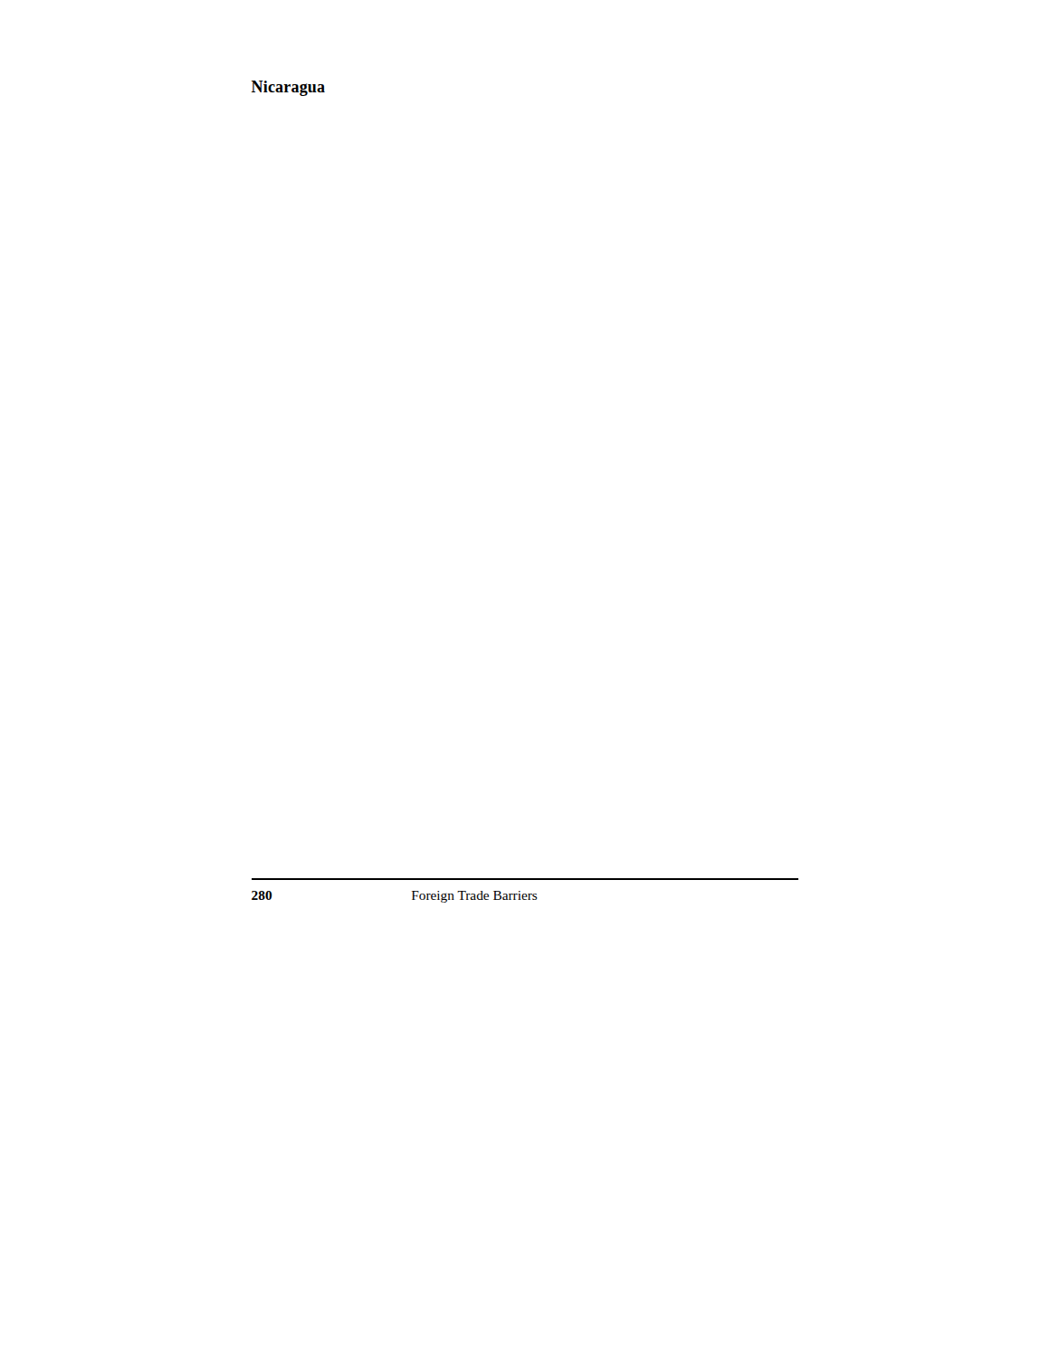Nicaragua
280 Foreign Trade Barriers